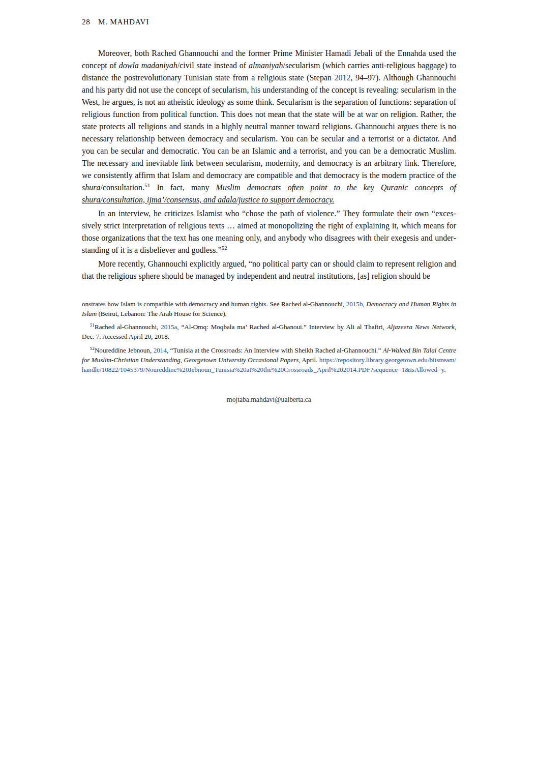28 M. MAHDAVI
Moreover, both Rached Ghannouchi and the former Prime Minister Hamadi Jebali of the Ennahda used the concept of dowla madaniyah/civil state instead of almaniyah/secularism (which carries anti-religious baggage) to distance the postrevolutionary Tunisian state from a religious state (Stepan 2012, 94–97). Although Ghannouchi and his party did not use the concept of secularism, his understanding of the concept is revealing: secularism in the West, he argues, is not an atheistic ideology as some think. Secularism is the separation of functions: separation of religious function from political function. This does not mean that the state will be at war on religion. Rather, the state protects all religions and stands in a highly neutral manner toward religions. Ghannouchi argues there is no necessary relationship between democracy and secularism. You can be secular and a terrorist or a dictator. And you can be secular and democratic. You can be an Islamic and a terrorist, and you can be a democratic Muslim. The necessary and inevitable link between secularism, modernity, and democracy is an arbitrary link. Therefore, we consistently affirm that Islam and democracy are compatible and that democracy is the modern practice of the shura/consultation.51 In fact, many Muslim democrats often point to the key Quranic concepts of shura/consultation, ijma’/consensus, and adala/justice to support democracy.
In an interview, he criticizes Islamist who “chose the path of violence.” They formulate their own “excessively strict interpretation of religious texts … aimed at monopolizing the right of explaining it, which means for those organizations that the text has one meaning only, and anybody who disagrees with their exegesis and understanding of it is a disbeliever and godless.”52
More recently, Ghannouchi explicitly argued, “no political party can or should claim to represent religion and that the religious sphere should be managed by independent and neutral institutions, [as] religion should be
onstrates how Islam is compatible with democracy and human rights. See Rached al-Ghannouchi, 2015b, Democracy and Human Rights in Islam (Beirut, Lebanon: The Arab House for Science).
51Rached al-Ghannouchi, 2015a, “Al-Omq: Moqbala ma’ Rached al-Ghanoui.” Interview by Ali al Thafiri, Aljazeera News Network, Dec. 7. Accessed April 20, 2018.
52Noureddine Jebnoun, 2014, “Tunisia at the Crossroads: An Interview with Sheikh Rached al-Ghannouchi.” Al-Waleed Bin Talal Centre for Muslim-Christian Understanding, Georgetown University Occasional Papers, April. https://repository.library.georgetown.edu/bitstream/handle/10822/1045379/Noureddine%20Jebnoun_Tunisia%20at%20the%20Crossroads_April%202014.PDF?sequence=1&isAllowed=y.
mojtaba.mahdavi@ualberta.ca